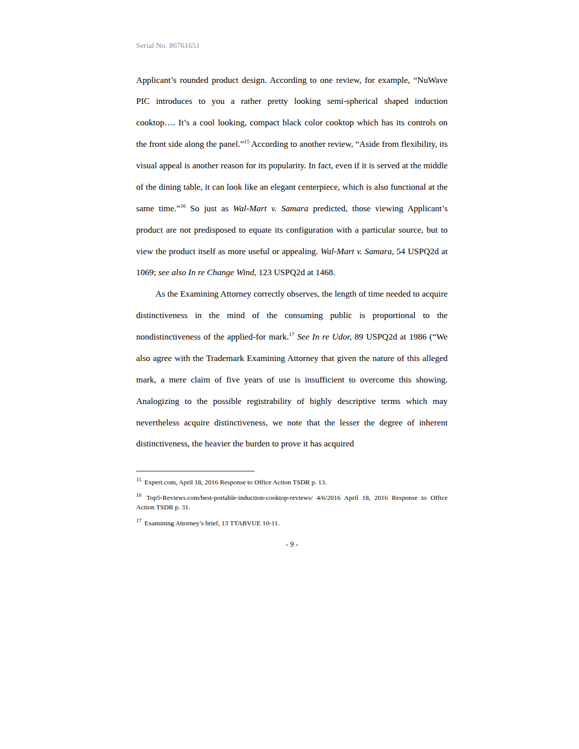Serial No. 86761651
Applicant’s rounded product design. According to one review, for example, “NuWave PIC introduces to you a rather pretty looking semi-spherical shaped induction cooktop…. It’s a cool looking, compact black color cooktop which has its controls on the front side along the panel.”15 According to another review, “Aside from flexibility, its visual appeal is another reason for its popularity. In fact, even if it is served at the middle of the dining table, it can look like an elegant centerpiece, which is also functional at the same time.”16 So just as Wal-Mart v. Samara predicted, those viewing Applicant’s product are not predisposed to equate its configuration with a particular source, but to view the product itself as more useful or appealing. Wal-Mart v. Samara, 54 USPQ2d at 1069; see also In re Change Wind, 123 USPQ2d at 1468.
As the Examining Attorney correctly observes, the length of time needed to acquire distinctiveness in the mind of the consuming public is proportional to the nondistinctiveness of the applied-for mark.17 See In re Udor, 89 USPQ2d at 1986 (“We also agree with the Trademark Examining Attorney that given the nature of this alleged mark, a mere claim of five years of use is insufficient to overcome this showing. Analogizing to the possible registrability of highly descriptive terms which may nevertheless acquire distinctiveness, we note that the lesser the degree of inherent distinctiveness, the heavier the burden to prove it has acquired
15 Expert.com, April 18, 2016 Response to Office Action TSDR p. 13.
16 Top5-Reviews.com/best-portable-induction-cooktop-reviews/ 4/6/2016 April 18, 2016 Response to Office Action TSDR p. 31.
17 Examining Attorney’s brief, 13 TTABVUE 10-11.
- 9 -